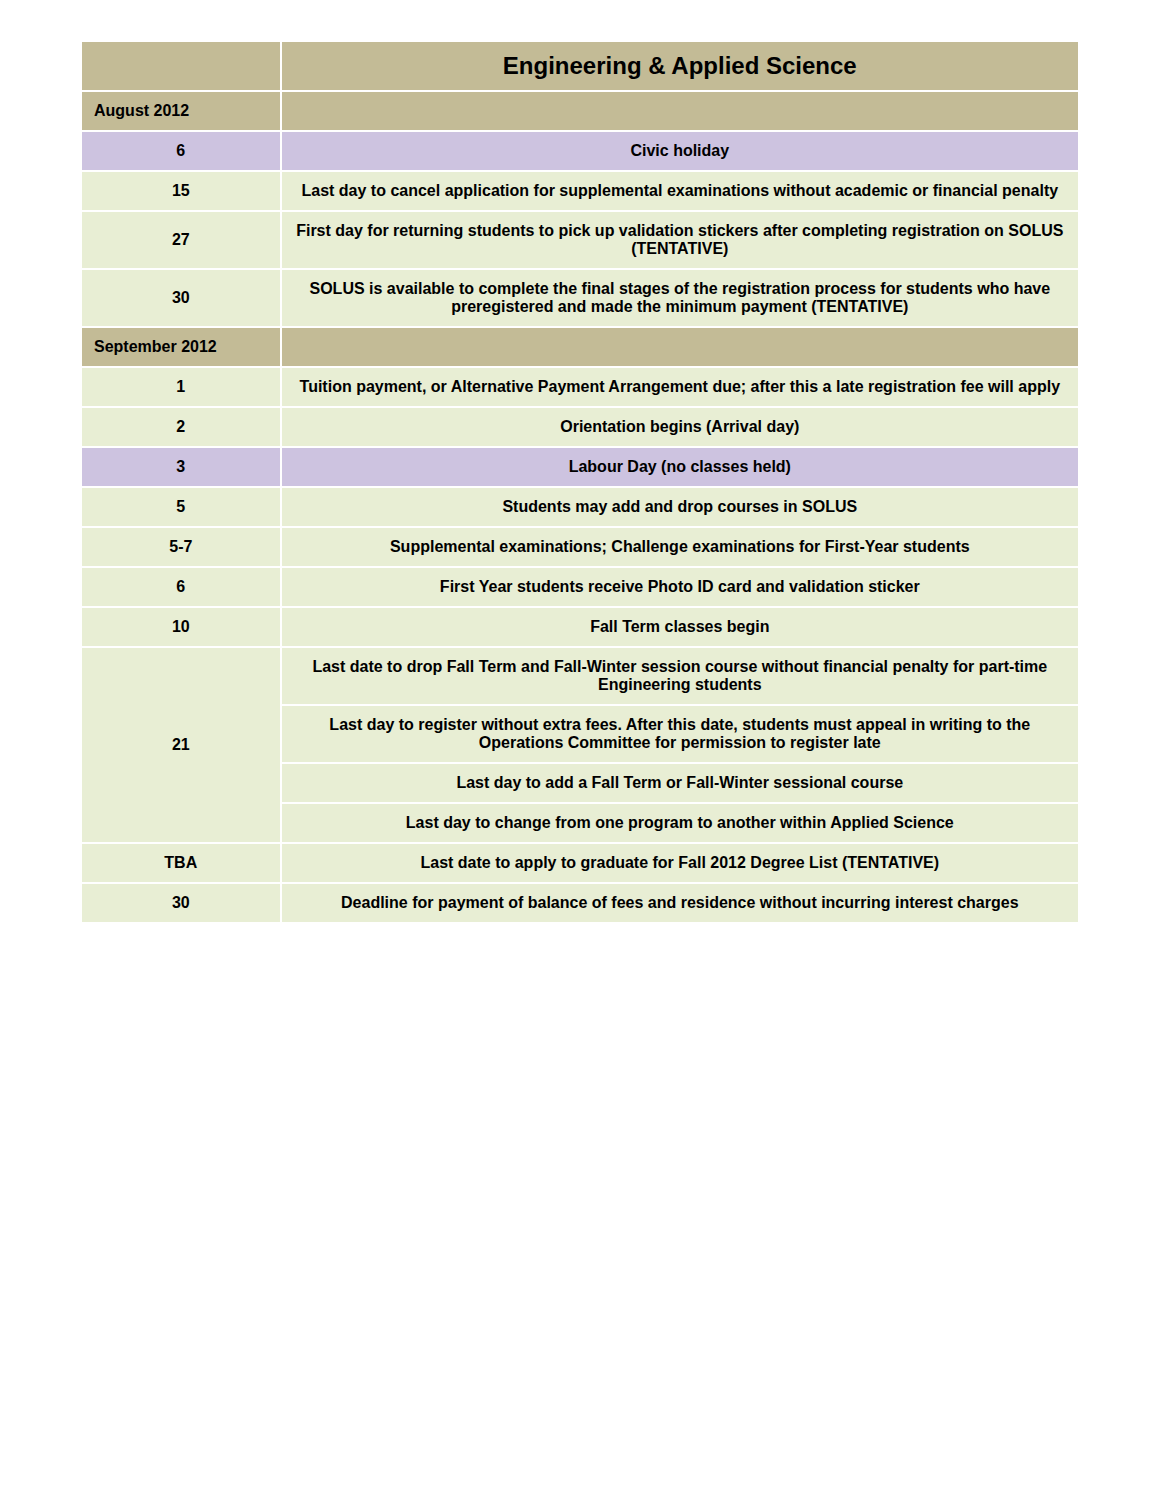| | Engineering & Applied Science |
| August 2012 | |
| 6 | Civic holiday |
| 15 | Last day to cancel application for supplemental examinations without academic or financial penalty |
| 27 | First day for returning students to pick up validation stickers after completing registration on SOLUS (TENTATIVE) |
| 30 | SOLUS is available to complete the final stages of the registration process for students who have preregistered and made the minimum payment (TENTATIVE) |
| September 2012 | |
| 1 | Tuition payment, or Alternative Payment Arrangement due; after this a late registration fee will apply |
| 2 | Orientation begins (Arrival day) |
| 3 | Labour Day (no classes held) |
| 5 | Students may add and drop courses in SOLUS |
| 5-7 | Supplemental examinations; Challenge examinations for First-Year students |
| 6 | First Year students receive Photo ID card and validation sticker |
| 10 | Fall Term classes begin |
| 21 | Last date to drop Fall Term and Fall-Winter session course without financial penalty for part-time Engineering students |
| Last day to register without extra fees. After this date, students must appeal in writing to the Operations Committee for permission to register late |
| Last day to add a Fall Term or Fall-Winter sessional course |
| Last day to change from one program to another within Applied Science |
| TBA | Last date to apply to graduate for Fall 2012 Degree List (TENTATIVE) |
| 30 | Deadline for payment of balance of fees and residence without incurring interest charges |